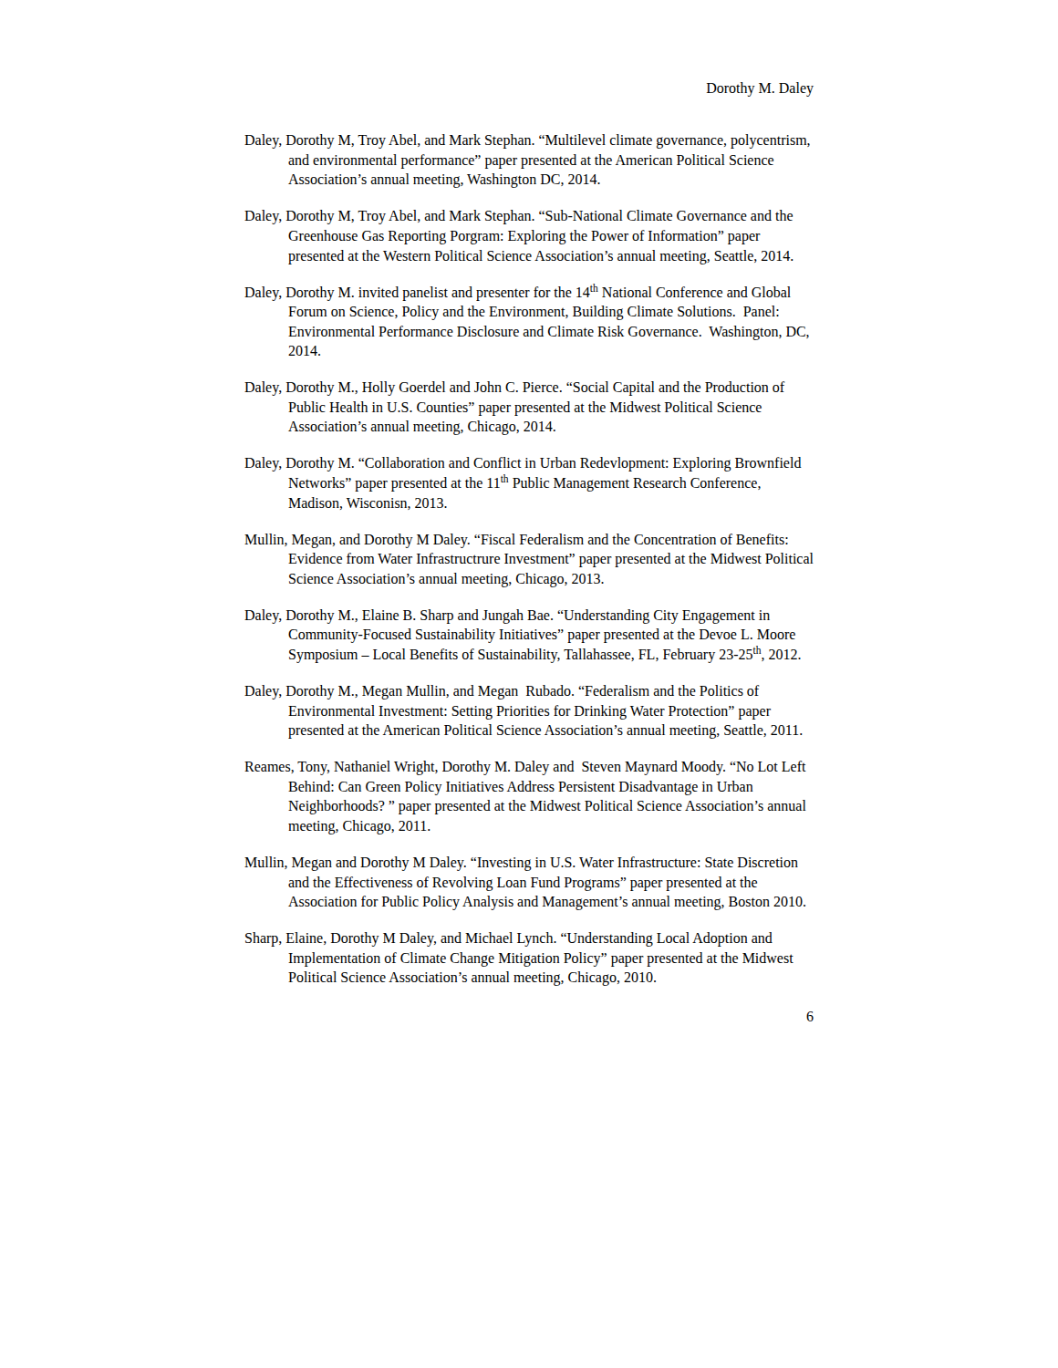Dorothy M. Daley
Daley, Dorothy M, Troy Abel, and Mark Stephan. “Multilevel climate governance, polycentrism, and environmental performance” paper presented at the American Political Science Association’s annual meeting, Washington DC, 2014.
Daley, Dorothy M, Troy Abel, and Mark Stephan. “Sub-National Climate Governance and the Greenhouse Gas Reporting Porgram: Exploring the Power of Information” paper presented at the Western Political Science Association’s annual meeting, Seattle, 2014.
Daley, Dorothy M. invited panelist and presenter for the 14th National Conference and Global Forum on Science, Policy and the Environment, Building Climate Solutions. Panel: Environmental Performance Disclosure and Climate Risk Governance. Washington, DC, 2014.
Daley, Dorothy M., Holly Goerdel and John C. Pierce. “Social Capital and the Production of Public Health in U.S. Counties” paper presented at the Midwest Political Science Association’s annual meeting, Chicago, 2014.
Daley, Dorothy M. “Collaboration and Conflict in Urban Redevlopment: Exploring Brownfield Networks” paper presented at the 11th Public Management Research Conference, Madison, Wisconisn, 2013.
Mullin, Megan, and Dorothy M Daley. “Fiscal Federalism and the Concentration of Benefits: Evidence from Water Infrastructrure Investment” paper presented at the Midwest Political Science Association’s annual meeting, Chicago, 2013.
Daley, Dorothy M., Elaine B. Sharp and Jungah Bae. “Understanding City Engagement in Community-Focused Sustainability Initiatives” paper presented at the Devoe L. Moore Symposium – Local Benefits of Sustainability, Tallahassee, FL, February 23-25th, 2012.
Daley, Dorothy M., Megan Mullin, and Megan Rubado. “Federalism and the Politics of Environmental Investment: Setting Priorities for Drinking Water Protection” paper presented at the American Political Science Association’s annual meeting, Seattle, 2011.
Reames, Tony, Nathaniel Wright, Dorothy M. Daley and Steven Maynard Moody. “No Lot Left Behind: Can Green Policy Initiatives Address Persistent Disadvantage in Urban Neighborhoods? ” paper presented at the Midwest Political Science Association’s annual meeting, Chicago, 2011.
Mullin, Megan and Dorothy M Daley. “Investing in U.S. Water Infrastructure: State Discretion and the Effectiveness of Revolving Loan Fund Programs” paper presented at the Association for Public Policy Analysis and Management’s annual meeting, Boston 2010.
Sharp, Elaine, Dorothy M Daley, and Michael Lynch. “Understanding Local Adoption and Implementation of Climate Change Mitigation Policy” paper presented at the Midwest Political Science Association’s annual meeting, Chicago, 2010.
6